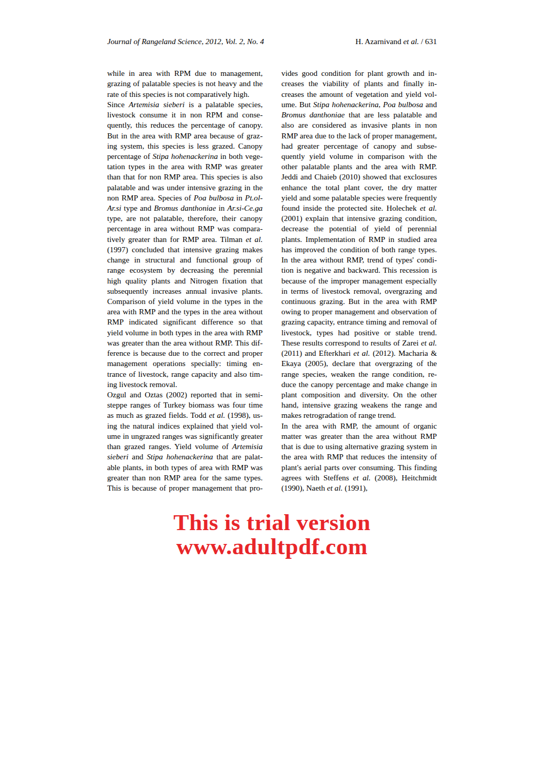Journal of Rangeland Science, 2012, Vol. 2, No. 4
H. Azarnivand et al. / 631
while in area with RPM due to management, grazing of palatable species is not heavy and the rate of this species is not comparatively high.
Since Artemisia sieberi is a palatable species, livestock consume it in non RPM and consequently, this reduces the percentage of canopy. But in the area with RMP area because of grazing system, this species is less grazed. Canopy percentage of Stipa hohenackerina in both vegetation types in the area with RMP was greater than that for non RMP area. This species is also palatable and was under intensive grazing in the non RMP area. Species of Poa bulbosa in Pt.ol-Ar.si type and Bromus danthoniae in Ar.si-Ce.ga type, are not palatable, therefore, their canopy percentage in area without RMP was comparatively greater than for RMP area. Tilman et al. (1997) concluded that intensive grazing makes change in structural and functional group of range ecosystem by decreasing the perennial high quality plants and Nitrogen fixation that subsequently increases annual invasive plants. Comparison of yield volume in the types in the area with RMP and the types in the area without RMP indicated significant difference so that yield volume in both types in the area with RMP was greater than the area without RMP. This difference is because due to the correct and proper management operations specially: timing entrance of livestock, range capacity and also timing livestock removal.
Ozgul and Oztas (2002) reported that in semi-steppe ranges of Turkey biomass was four time as much as grazed fields. Todd et al. (1998), using the natural indices explained that yield volume in ungrazed ranges was significantly greater than grazed ranges. Yield volume of Artemisia sieberi and Stipa hohenackerina that are palatable plants, in both types of area with RMP was greater than non RMP area for the same types. This is because of proper management that provides good condition for plant growth and increases the viability of plants and finally increases the amount of vegetation and yield volume. But Stipa hohenackerina, Poa bulbosa and Bromus danthoniae that are less palatable and also are considered as invasive plants in non RMP area due to the lack of proper management, had greater percentage of canopy and subsequently yield volume in comparison with the other palatable plants and the area with RMP. Jeddi and Chaieb (2010) showed that exclosures enhance the total plant cover, the dry matter yield and some palatable species were frequently found inside the protected site. Holechek et al. (2001) explain that intensive grazing condition, decrease the potential of yield of perennial plants. Implementation of RMP in studied area has improved the condition of both range types. In the area without RMP, trend of types' condition is negative and backward. This recession is because of the improper management especially in terms of livestock removal, overgrazing and continuous grazing. But in the area with RMP owing to proper management and observation of grazing capacity, entrance timing and removal of livestock, types had positive or stable trend. These results correspond to results of Zarei et al. (2011) and Efterkhari et al. (2012). Macharia & Ekaya (2005), declare that overgrazing of the range species, weaken the range condition, reduce the canopy percentage and make change in plant composition and diversity. On the other hand, intensive grazing weakens the range and makes retrogradation of range trend.
In the area with RMP, the amount of organic matter was greater than the area without RMP that is due to using alternative grazing system in the area with RMP that reduces the intensity of plant's aerial parts over consuming. This finding agrees with Steffens et al. (2008), Heitchmidt (1990), Naeth et al. (1991),
This is trial version www.adultpdf.com